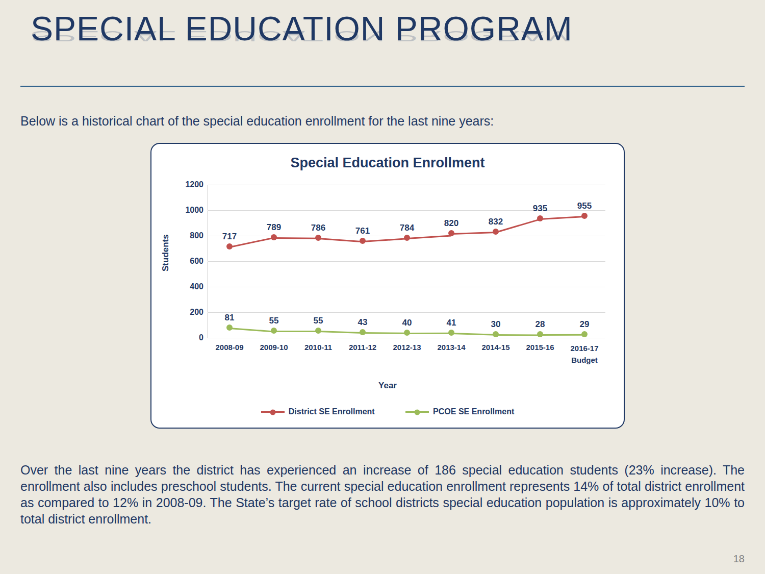Special Education Program
Special Education Program
Below is a historical chart of the special education enrollment for the last nine years:
Special Education Enrollment
Students
Year
1200
1000
800
600
400
200
0
2008-09
2009-10
2010-11
2011-12
2012-13
2013-14
2014-15
2015-16
2016-17
Budget
717
789
786
761
784
820
832
935
955
81
55
55
43
40
41
30
28
29
District SE Enrollment PCOE SE Enrollment
Over the last nine years the district has experienced an increase of 186 special education students (23% increase). The enrollment also includes preschool students. The current special education enrollment represents 14% of total district enrollment as compared to 12% in 2008-09. The State’s target rate of school districts special education population is approximately 10% to total district enrollment.
18